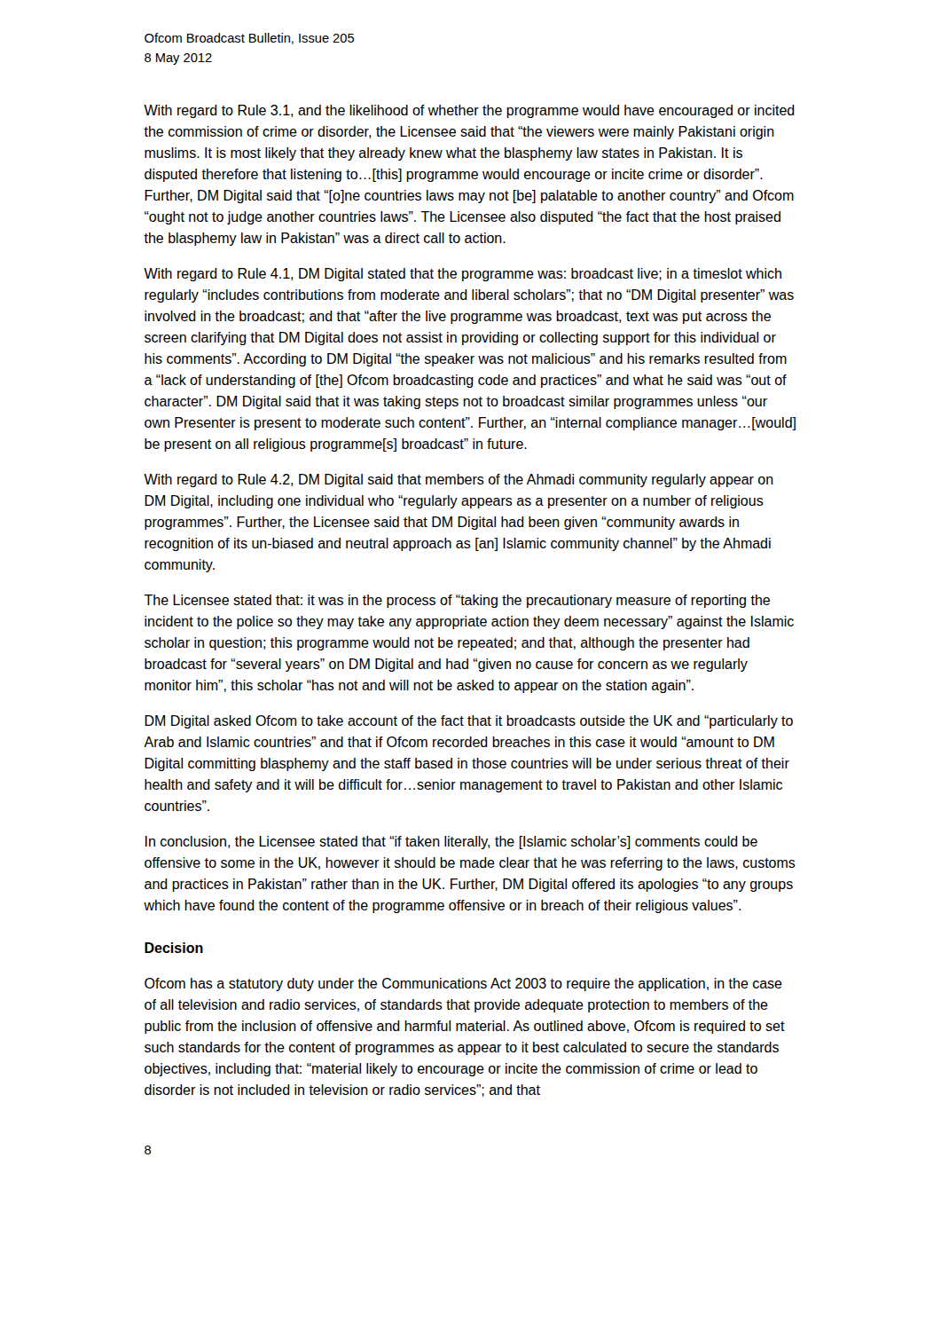Ofcom Broadcast Bulletin, Issue 205
8 May 2012
With regard to Rule 3.1, and the likelihood of whether the programme would have encouraged or incited the commission of crime or disorder, the Licensee said that “the viewers were mainly Pakistani origin muslims. It is most likely that they already knew what the blasphemy law states in Pakistan. It is disputed therefore that listening to…[this] programme would encourage or incite crime or disorder”. Further, DM Digital said that “[o]ne countries laws may not [be] palatable to another country” and Ofcom “ought not to judge another countries laws”. The Licensee also disputed “the fact that the host praised the blasphemy law in Pakistan” was a direct call to action.
With regard to Rule 4.1, DM Digital stated that the programme was: broadcast live; in a timeslot which regularly “includes contributions from moderate and liberal scholars”; that no “DM Digital presenter” was involved in the broadcast; and that “after the live programme was broadcast, text was put across the screen clarifying that DM Digital does not assist in providing or collecting support for this individual or his comments”. According to DM Digital “the speaker was not malicious” and his remarks resulted from a “lack of understanding of [the] Ofcom broadcasting code and practices” and what he said was “out of character”. DM Digital said that it was taking steps not to broadcast similar programmes unless “our own Presenter is present to moderate such content”. Further, an “internal compliance manager…[would] be present on all religious programme[s] broadcast” in future.
With regard to Rule 4.2, DM Digital said that members of the Ahmadi community regularly appear on DM Digital, including one individual who “regularly appears as a presenter on a number of religious programmes”. Further, the Licensee said that DM Digital had been given “community awards in recognition of its un-biased and neutral approach as [an] Islamic community channel” by the Ahmadi community.
The Licensee stated that: it was in the process of “taking the precautionary measure of reporting the incident to the police so they may take any appropriate action they deem necessary” against the Islamic scholar in question; this programme would not be repeated; and that, although the presenter had broadcast for “several years” on DM Digital and had “given no cause for concern as we regularly monitor him”, this scholar “has not and will not be asked to appear on the station again”.
DM Digital asked Ofcom to take account of the fact that it broadcasts outside the UK and “particularly to Arab and Islamic countries” and that if Ofcom recorded breaches in this case it would “amount to DM Digital committing blasphemy and the staff based in those countries will be under serious threat of their health and safety and it will be difficult for…senior management to travel to Pakistan and other Islamic countries”.
In conclusion, the Licensee stated that “if taken literally, the [Islamic scholar’s] comments could be offensive to some in the UK, however it should be made clear that he was referring to the laws, customs and practices in Pakistan” rather than in the UK. Further, DM Digital offered its apologies “to any groups which have found the content of the programme offensive or in breach of their religious values”.
Decision
Ofcom has a statutory duty under the Communications Act 2003 to require the application, in the case of all television and radio services, of standards that provide adequate protection to members of the public from the inclusion of offensive and harmful material. As outlined above, Ofcom is required to set such standards for the content of programmes as appear to it best calculated to secure the standards objectives, including that: “material likely to encourage or incite the commission of crime or lead to disorder is not included in television or radio services”; and that
8